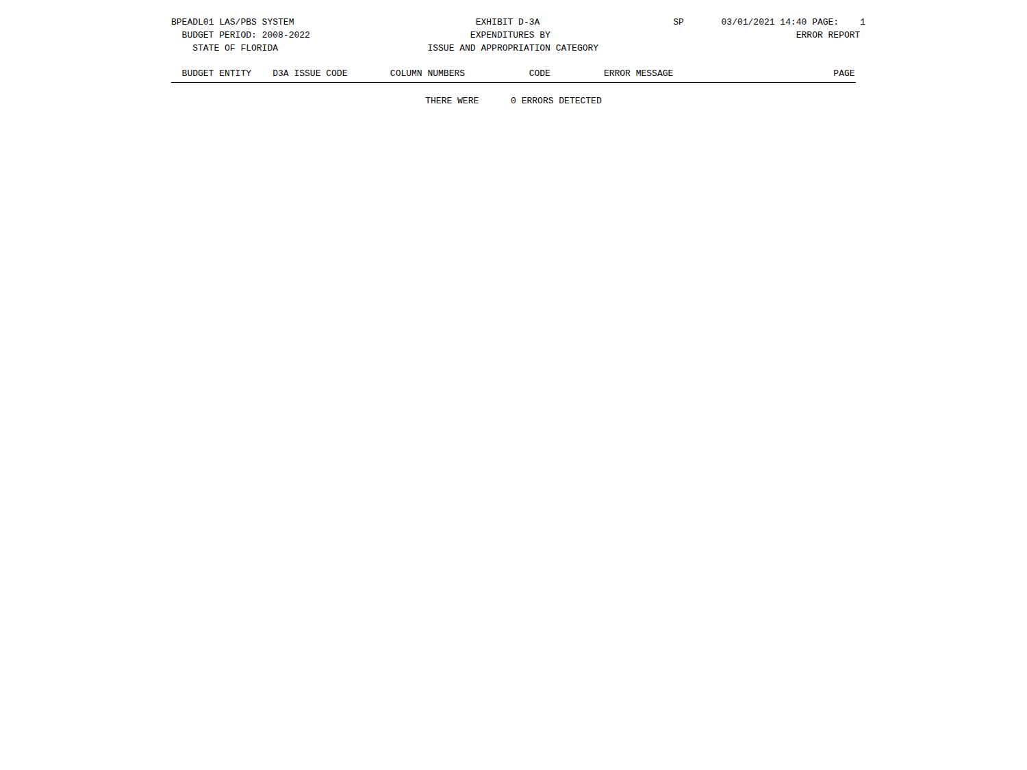BPEADL01 LAS/PBS SYSTEM                                  EXHIBIT D-3A                         SP       03/01/2021 14:40 PAGE:    1
  BUDGET PERIOD: 2008-2022                              EXPENDITURES BY                                              ERROR REPORT
    STATE OF FLORIDA                            ISSUE AND APPROPRIATION CATEGORY

  BUDGET ENTITY    D3A ISSUE CODE        COLUMN NUMBERS            CODE          ERROR MESSAGE                              PAGE
THERE WERE      0 ERRORS DETECTED